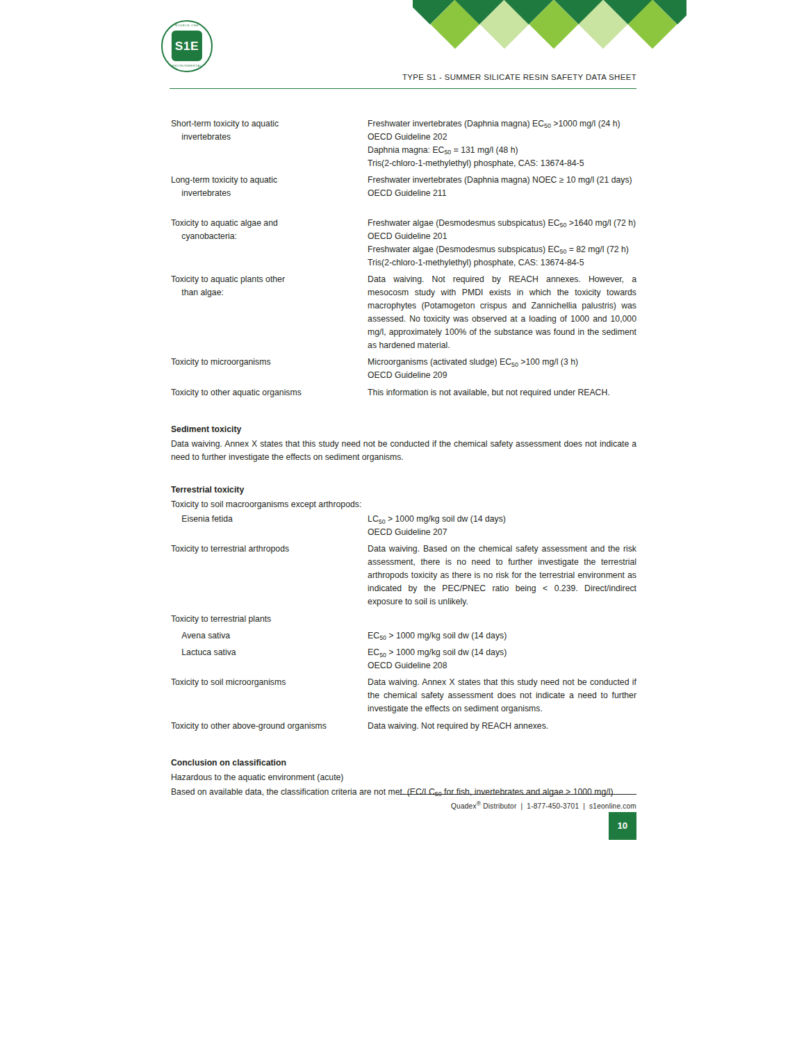Source One
S1E
Environmental
TYPE S1 - SUMMER SILICATE RESIN SAFETY DATA SHEET
| Short-term toxicity to aquatic invertebrates | Freshwater invertebrates (Daphnia magna) EC 50 >1000 mg/l (24 h) OECD Guideline 202 Daphnia magna: EC 50 = 131 mg/l (48 h) Tris(2-chloro-1-methylethyl) phosphate, CAS: 13674-84-5 |
| Long-term toxicity to aquatic invertebrates | Freshwater invertebrates (Daphnia magna) NOEC ≥ 10 mg/l (21 days) OECD Guideline 211 |
| Toxicity to aquatic algae and cyanobacteria: | Freshwater algae (Desmodesmus subspicatus) EC 50 >1640 mg/l (72 h) OECD Guideline 201 Freshwater algae (Desmodesmus subspicatus) EC 50 = 82 mg/l (72 h) Tris(2-chloro-1-methylethyl) phosphate, CAS: 13674-84-5 |
| Toxicity to aquatic plants other than algae: | Data waiving. Not required by REACH annexes. However, a mesocosm study with PMDI exists in which the toxicity towards macrophytes (Potamogeton crispus and Zannichellia palustris) was assessed. No toxicity was observed at a loading of 1000 and 10,000 mg/l, approximately 100% of the substance was found in the sediment as hardened material. |
| Toxicity to microorganisms | Microorganisms (activated sludge) EC 50 >100 mg/l (3 h) OECD Guideline 209 |
| Toxicity to other aquatic organisms | This information is not available, but not required under REACH. |
Sediment toxicity
Data waiving. Annex X states that this study need not be conducted if the chemical safety assessment does not indicate a need to further investigate the effects on sediment organisms.
Terrestrial toxicity
Toxicity to soil macroorganisms except arthropods:
| Eisenia fetida | LC 50 > 1000 mg/kg soil dw (14 days) OECD Guideline 207 |
| Toxicity to terrestrial arthropods | Data waiving. Based on the chemical safety assessment and the risk assessment, there is no need to further investigate the terrestrial arthropods toxicity as there is no risk for the terrestrial environment as indicated by the PEC/PNEC ratio being < 0.239. Direct/indirect exposure to soil is unlikely. |
| Toxicity to terrestrial plants | |
| Avena sativa | EC 50 > 1000 mg/kg soil dw (14 days) |
| Lactuca sativa | EC 50 > 1000 mg/kg soil dw (14 days) OECD Guideline 208 |
| Toxicity to soil microorganisms | Data waiving. Annex X states that this study need not be conducted if the chemical safety assessment does not indicate a need to further investigate the effects on sediment organisms. |
| Toxicity to other above-ground organisms | Data waiving. Not required by REACH annexes. |
Conclusion on classification
Hazardous to the aquatic environment (acute)
Based on available data, the classification criteria are not met. (EC/LC50 for fish, invertebrates and algae > 1000 mg/l)
Quadex® Distributor | 1-877-450-3701 | s1eonline.com
10